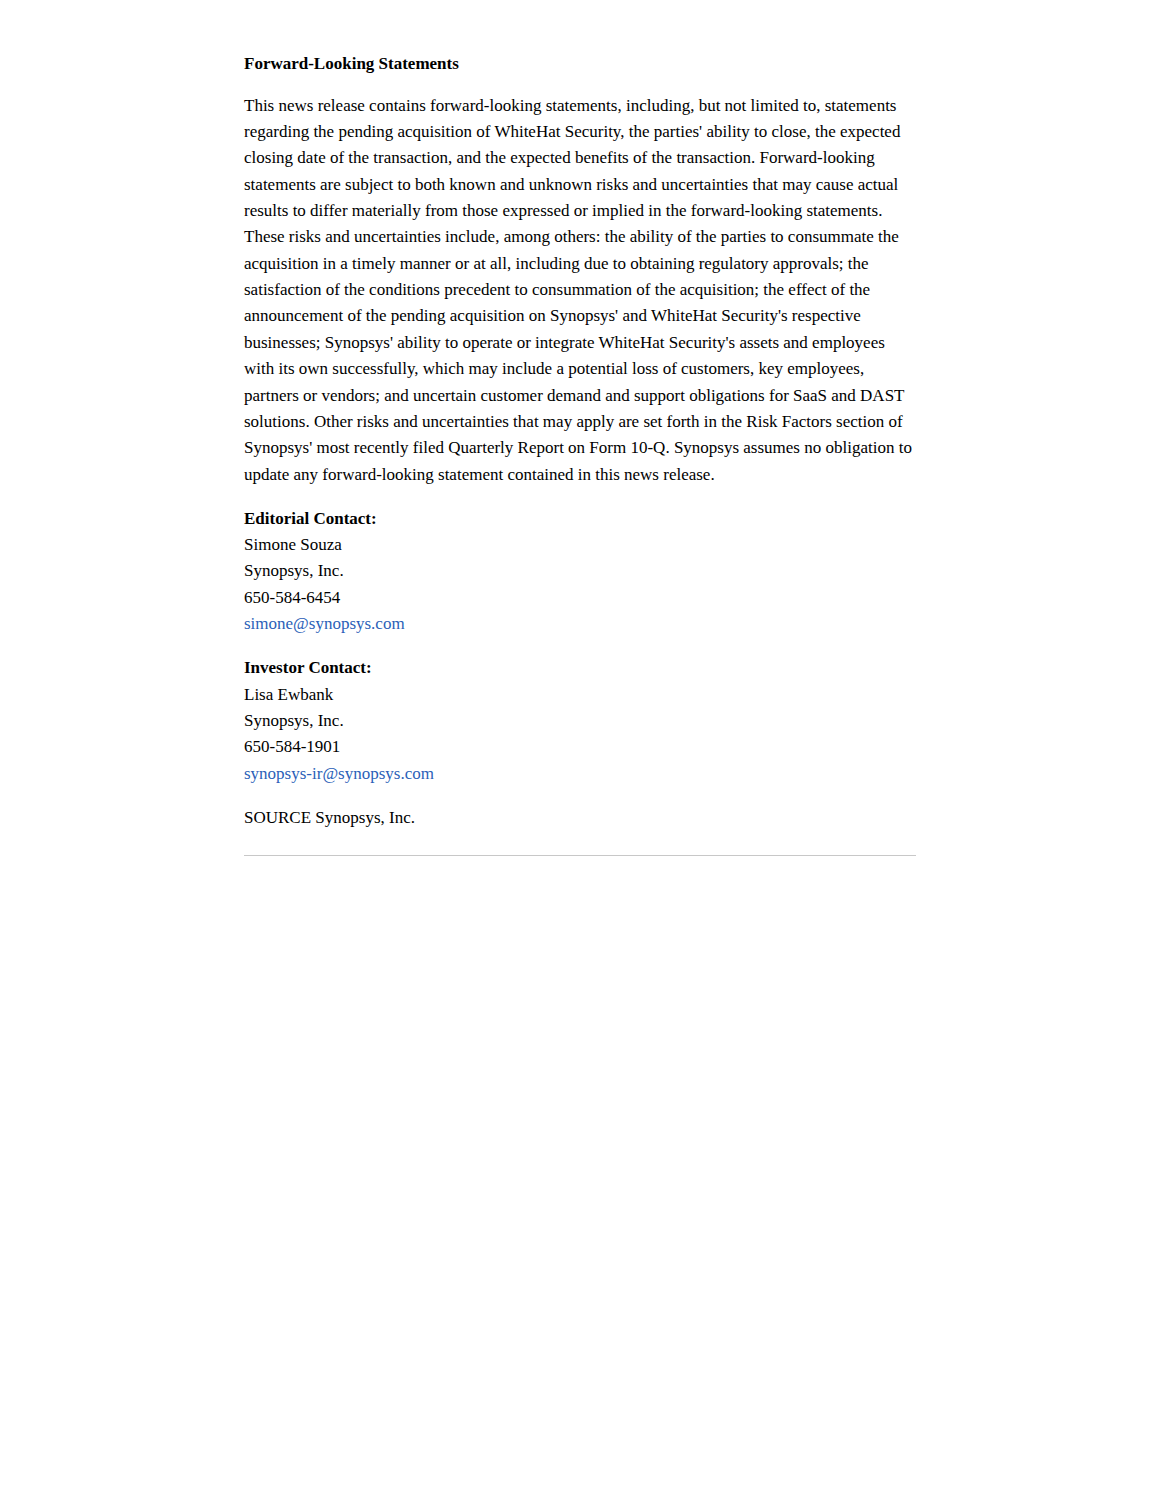Forward-Looking Statements
This news release contains forward-looking statements, including, but not limited to, statements regarding the pending acquisition of WhiteHat Security, the parties' ability to close, the expected closing date of the transaction, and the expected benefits of the transaction. Forward-looking statements are subject to both known and unknown risks and uncertainties that may cause actual results to differ materially from those expressed or implied in the forward-looking statements. These risks and uncertainties include, among others: the ability of the parties to consummate the acquisition in a timely manner or at all, including due to obtaining regulatory approvals; the satisfaction of the conditions precedent to consummation of the acquisition; the effect of the announcement of the pending acquisition on Synopsys' and WhiteHat Security's respective businesses; Synopsys' ability to operate or integrate WhiteHat Security's assets and employees with its own successfully, which may include a potential loss of customers, key employees, partners or vendors; and uncertain customer demand and support obligations for SaaS and DAST solutions. Other risks and uncertainties that may apply are set forth in the Risk Factors section of Synopsys' most recently filed Quarterly Report on Form 10-Q. Synopsys assumes no obligation to update any forward-looking statement contained in this news release.
Editorial Contact: Simone Souza Synopsys, Inc. 650-584-6454 simone@synopsys.com
Investor Contact: Lisa Ewbank Synopsys, Inc. 650-584-1901 synopsys-ir@synopsys.com
SOURCE Synopsys, Inc.